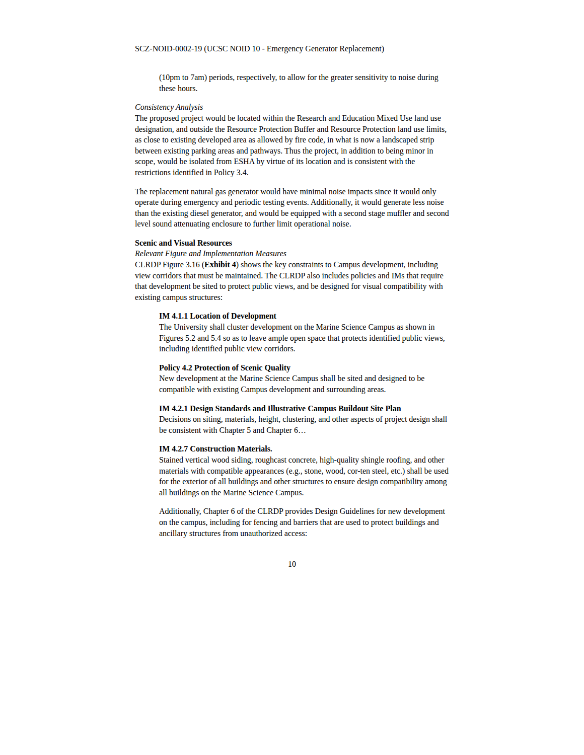SCZ-NOID-0002-19 (UCSC NOID 10 - Emergency Generator Replacement)
(10pm to 7am) periods, respectively, to allow for the greater sensitivity to noise during these hours.
Consistency Analysis
The proposed project would be located within the Research and Education Mixed Use land use designation, and outside the Resource Protection Buffer and Resource Protection land use limits, as close to existing developed area as allowed by fire code, in what is now a landscaped strip between existing parking areas and pathways. Thus the project, in addition to being minor in scope, would be isolated from ESHA by virtue of its location and is consistent with the restrictions identified in Policy 3.4.
The replacement natural gas generator would have minimal noise impacts since it would only operate during emergency and periodic testing events. Additionally, it would generate less noise than the existing diesel generator, and would be equipped with a second stage muffler and second level sound attenuating enclosure to further limit operational noise.
Scenic and Visual Resources
Relevant Figure and Implementation Measures
CLRDP Figure 3.16 (Exhibit 4) shows the key constraints to Campus development, including view corridors that must be maintained. The CLRDP also includes policies and IMs that require that development be sited to protect public views, and be designed for visual compatibility with existing campus structures:
IM 4.1.1 Location of Development
The University shall cluster development on the Marine Science Campus as shown in Figures 5.2 and 5.4 so as to leave ample open space that protects identified public views, including identified public view corridors.
Policy 4.2 Protection of Scenic Quality
New development at the Marine Science Campus shall be sited and designed to be compatible with existing Campus development and surrounding areas.
IM 4.2.1 Design Standards and Illustrative Campus Buildout Site Plan
Decisions on siting, materials, height, clustering, and other aspects of project design shall be consistent with Chapter 5 and Chapter 6…
IM 4.2.7 Construction Materials.
Stained vertical wood siding, roughcast concrete, high-quality shingle roofing, and other materials with compatible appearances (e.g., stone, wood, cor-ten steel, etc.) shall be used for the exterior of all buildings and other structures to ensure design compatibility among all buildings on the Marine Science Campus.
Additionally, Chapter 6 of the CLRDP provides Design Guidelines for new development on the campus, including for fencing and barriers that are used to protect buildings and ancillary structures from unauthorized access:
10